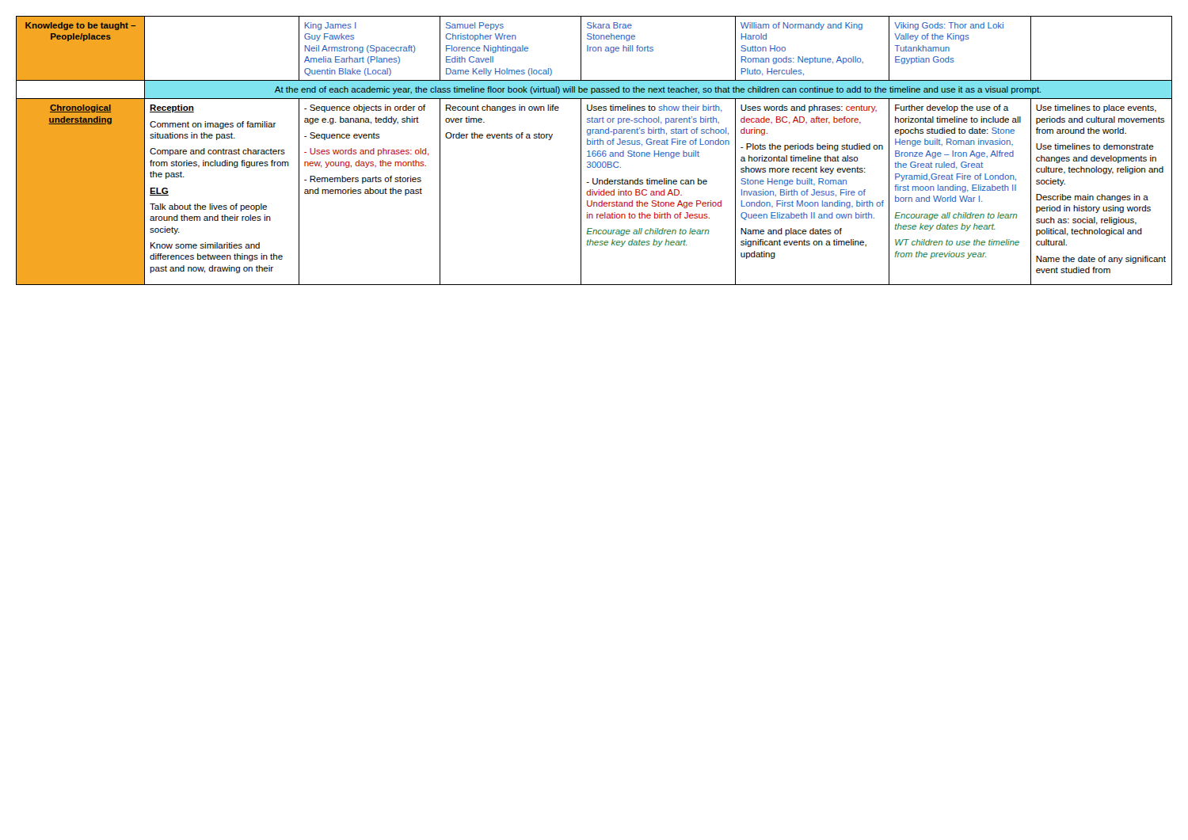| Knowledge to be taught – People/places | | King James I Guy Fawkes Neil Armstrong (Spacecraft) Amelia Earhart (Planes) Quentin Blake (Local) | Samuel Pepys Christopher Wren Florence Nightingale Edith Cavell Dame Kelly Holmes (local) | Skara Brae Stonehenge Iron age hill forts | William of Normandy and King Harold Sutton Hoo Roman gods: Neptune, Apollo, Pluto, Hercules, | Viking Gods: Thor and Loki Valley of the Kings Tutankhamun Egyptian Gods | |
| | At the end of each academic year, the class timeline floor book (virtual) will be passed to the next teacher, so that the children can continue to add to the timeline and use it as a visual prompt. |
| Chronological understanding | Reception Comment on images of familiar situations in the past. Compare and contrast characters from stories, including figures from the past. ELG Talk about the lives of people around them and their roles in society. Know some similarities and differences between things in the past and now, drawing on their | - Sequence objects in order of age e.g. banana, teddy, shirt - Sequence events - Uses words and phrases: old, new, young, days, the months. - Remembers parts of stories and memories about the past | Recount changes in own life over time. Order the events of a story | Uses timelines to show their birth, start or pre-school, parent’s birth, grand-parent’s birth, start of school, birth of Jesus, Great Fire of London 1666 and Stone Henge built 3000BC. - Understands timeline can be divided into BC and AD. Understand the Stone Age Period in relation to the birth of Jesus. Encourage all children to learn these key dates by heart. | Uses words and phrases: century, decade, BC, AD, after, before, during. - Plots the periods being studied on a horizontal timeline that also shows more recent key events: Stone Henge built, Roman Invasion, Birth of Jesus, Fire of London, First Moon landing, birth of Queen Elizabeth II and own birth. Name and place dates of significant events on a timeline, updating | Further develop the use of a horizontal timeline to include all epochs studied to date: Stone Henge built, Roman invasion, Bronze Age – Iron Age, Alfred the Great ruled, Great Pyramid,Great Fire of London, first moon landing, Elizabeth II born and World War I. Encourage all children to learn these key dates by heart. WT children to use the timeline from the previous year. | Use timelines to place events, periods and cultural movements from around the world. Use timelines to demonstrate changes and developments in culture, technology, religion and society. Describe main changes in a period in history using words such as: social, religious, political, technological and cultural. Name the date of any significant event studied from |